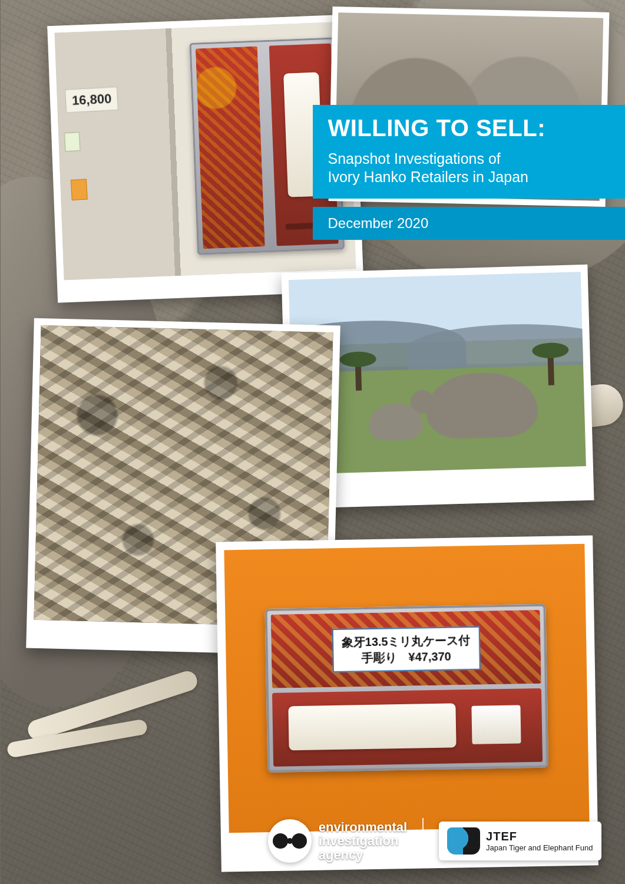16,800
Willing to Sell:
Snapshot Investigations of
Ivory Hanko Retailers in Japan
December 2020
象牙13.5ミリ丸ケース付
手彫り　¥47,370
environmental
investigation
agency
JTEF Japan Tiger and Elephant Fund
Cover of the report “Willing to Sell: Snapshot Investigations of Ivory Hanko Retailers in Japan,” December 2020, published by the Environmental Investigation Agency and the Japan Tiger and Elephant Fund.